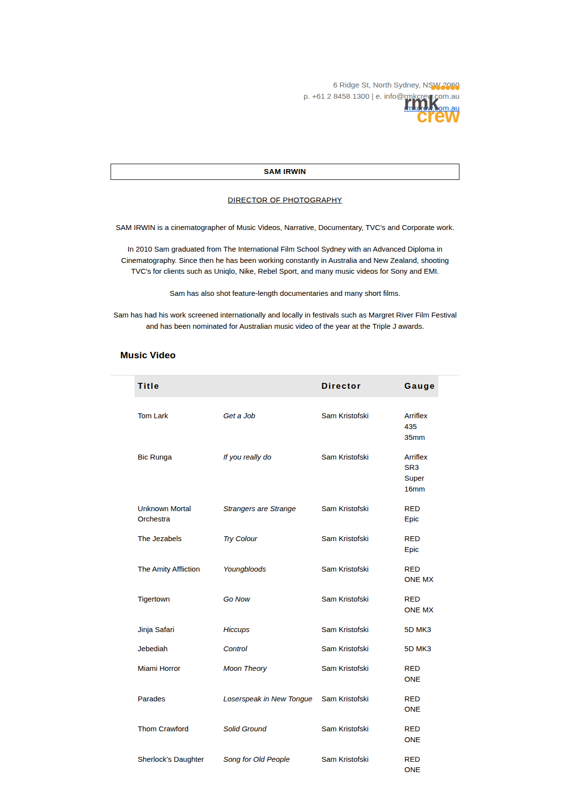•••••• rmk crew
6 Ridge St, North Sydney, NSW 2060
p. +61 2 8458 1300 | e. info@rmkcrew.com.au
rmkcrew.com.au
SAM IRWIN
DIRECTOR OF PHOTOGRAPHY
SAM IRWIN is a cinematographer of Music Videos, Narrative, Documentary, TVC’s and Corporate work.
In 2010 Sam graduated from The International Film School Sydney with an Advanced Diploma in Cinematography. Since then he has been working constantly in Australia and New Zealand, shooting TVC's for clients such as Uniqlo, Nike, Rebel Sport, and many music videos for Sony and EMI.
Sam has also shot feature-length documentaries and many short films.
Sam has had his work screened internationally and locally in festivals such as Margret River Film Festival and has been nominated for Australian music video of the year at the Triple J awards.
Music Video
| | Title | Director | Gauge | |
| --- | --- | --- | --- | --- |
| | Tom Lark | Get a Job | Sam Kristofski | Arriflex 435 35mm | |
| | Bic Runga | If you really do | Sam Kristofski | Arriflex SR3 Super 16mm | |
| | Unknown Mortal Orchestra | Strangers are Strange | Sam Kristofski | RED Epic | |
| | The Jezabels | Try Colour | Sam Kristofski | RED Epic | |
| | The Amity Affliction | Youngbloods | Sam Kristofski | RED ONE MX | |
| | Tigertown | Go Now | Sam Kristofski | RED ONE MX | |
| | Jinja Safari | Hiccups | Sam Kristofski | 5D MK3 | |
| | Jebediah | Control | Sam Kristofski | 5D MK3 | |
| | Miami Horror | Moon Theory | Sam Kristofski | RED ONE | |
| | Parades | Loserspeak in New Tongue | Sam Kristofski | RED ONE | |
| | Thom Crawford | Solid Ground | Sam Kristofski | RED ONE | |
| | Sherlock’s Daughter | Song for Old People | Sam Kristofski | RED ONE | |